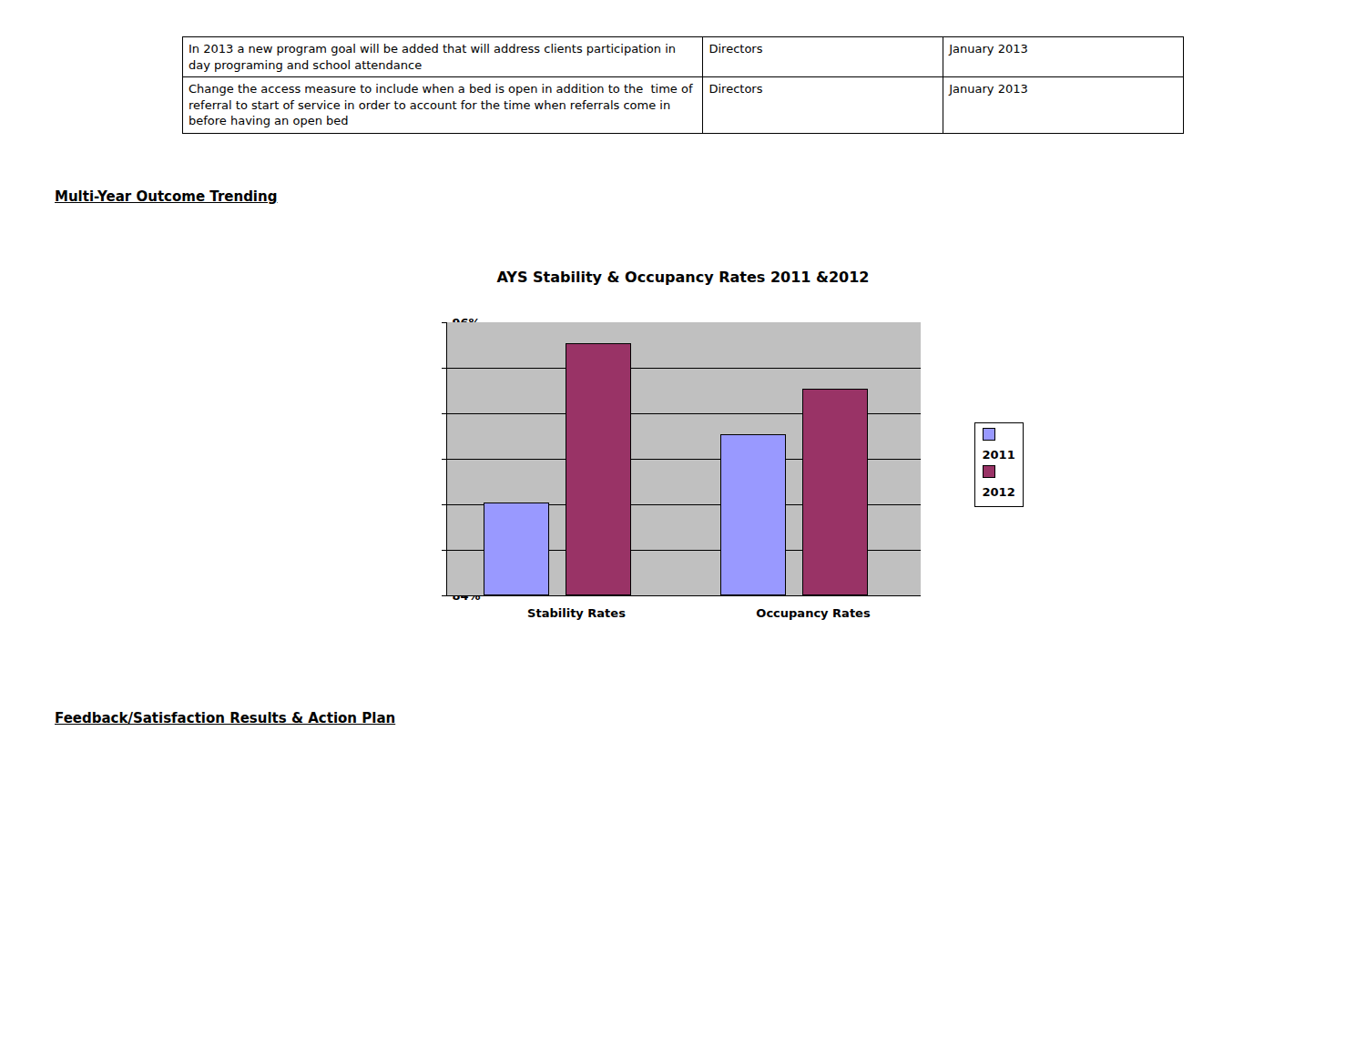| In 2013 a new program goal will be added that will address clients participation in day programing and school attendance | Directors | January 2013 |
| Change the access measure to include when a bed is open in addition to the time of referral to start of service in order to account for the time when referrals come in before having an open bed | Directors | January 2013 |
Multi-Year Outcome Trending
AYS Stability & Occupancy Rates 2011 &2012
96% 94% 92% 90% 88% 86% 84%
2011
2012
Stability Rates Occupancy Rates
Feedback/Satisfaction Results & Action Plan